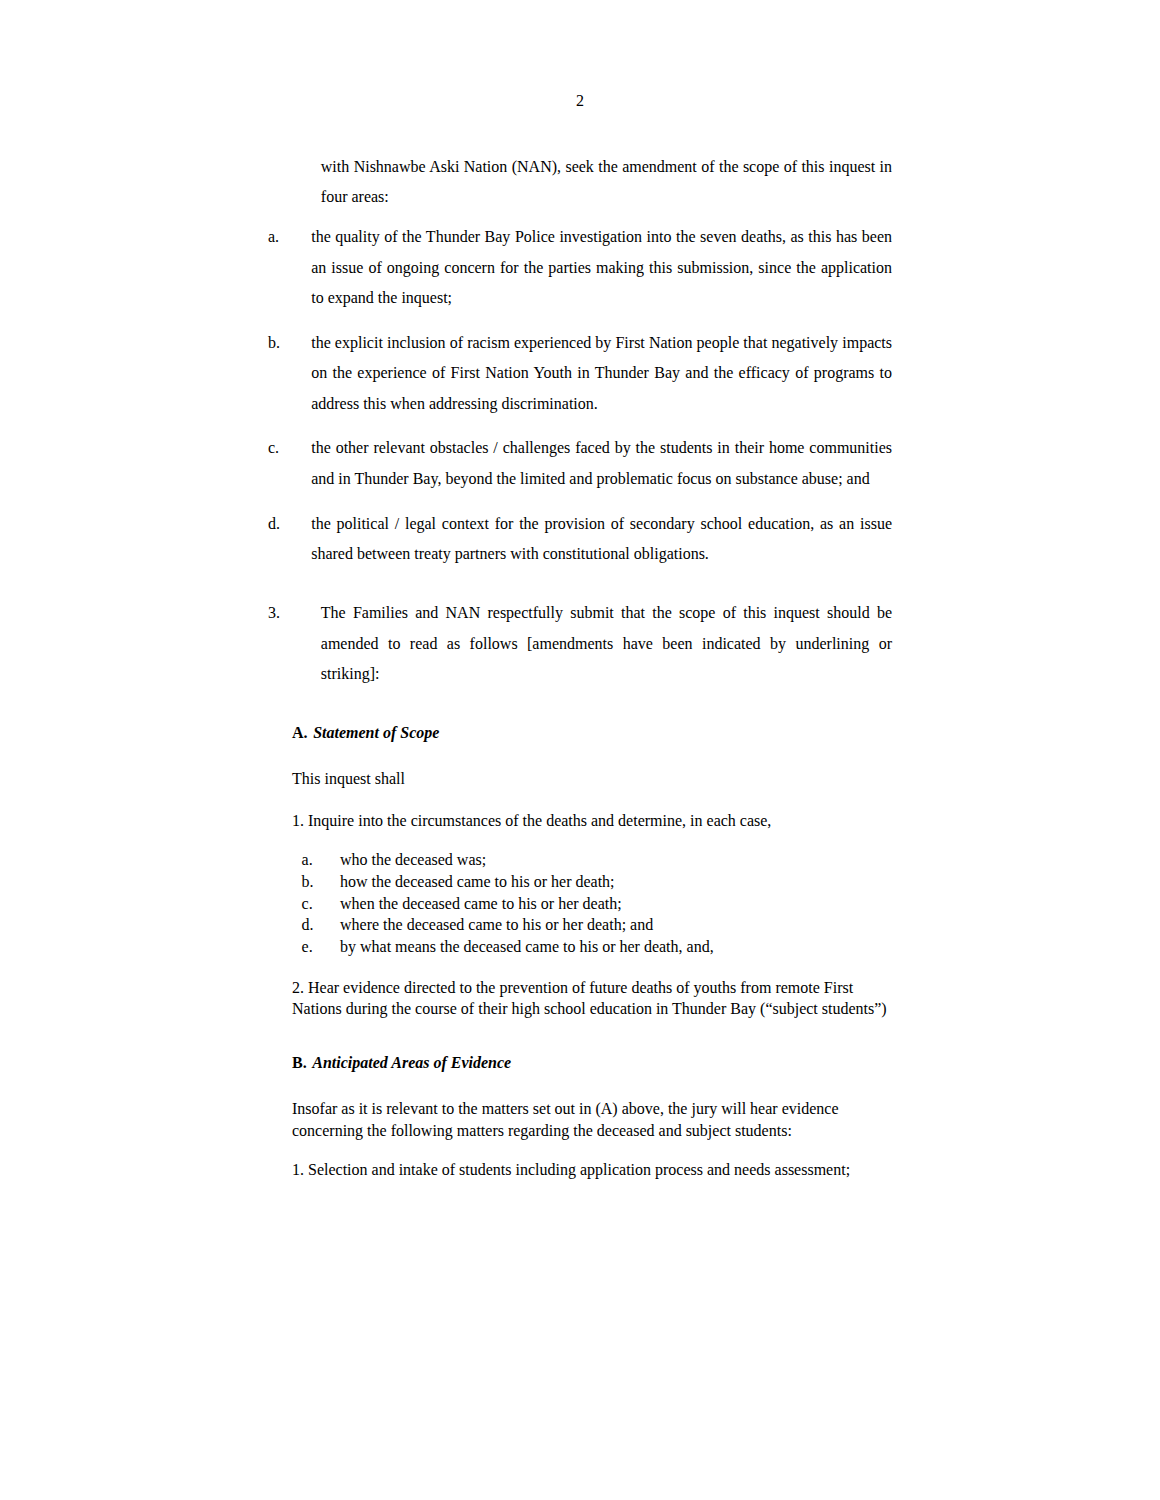2
with Nishnawbe Aski Nation (NAN), seek the amendment of the scope of this inquest in four areas:
a. the quality of the Thunder Bay Police investigation into the seven deaths, as this has been an issue of ongoing concern for the parties making this submission, since the application to expand the inquest;
b. the explicit inclusion of racism experienced by First Nation people that negatively impacts on the experience of First Nation Youth in Thunder Bay and the efficacy of programs to address this when addressing discrimination.
c. the other relevant obstacles / challenges faced by the students in their home communities and in Thunder Bay, beyond the limited and problematic focus on substance abuse; and
d. the political / legal context for the provision of secondary school education, as an issue shared between treaty partners with constitutional obligations.
3. The Families and NAN respectfully submit that the scope of this inquest should be amended to read as follows [amendments have been indicated by underlining or striking]:
A. Statement of Scope
This inquest shall
1. Inquire into the circumstances of the deaths and determine, in each case,
a. who the deceased was;
b. how the deceased came to his or her death;
c. when the deceased came to his or her death;
d. where the deceased came to his or her death; and
e. by what means the deceased came to his or her death, and,
2. Hear evidence directed to the prevention of future deaths of youths from remote First Nations during the course of their high school education in Thunder Bay (“subject students”)
B. Anticipated Areas of Evidence
Insofar as it is relevant to the matters set out in (A) above, the jury will hear evidence concerning the following matters regarding the deceased and subject students:
1. Selection and intake of students including application process and needs assessment;